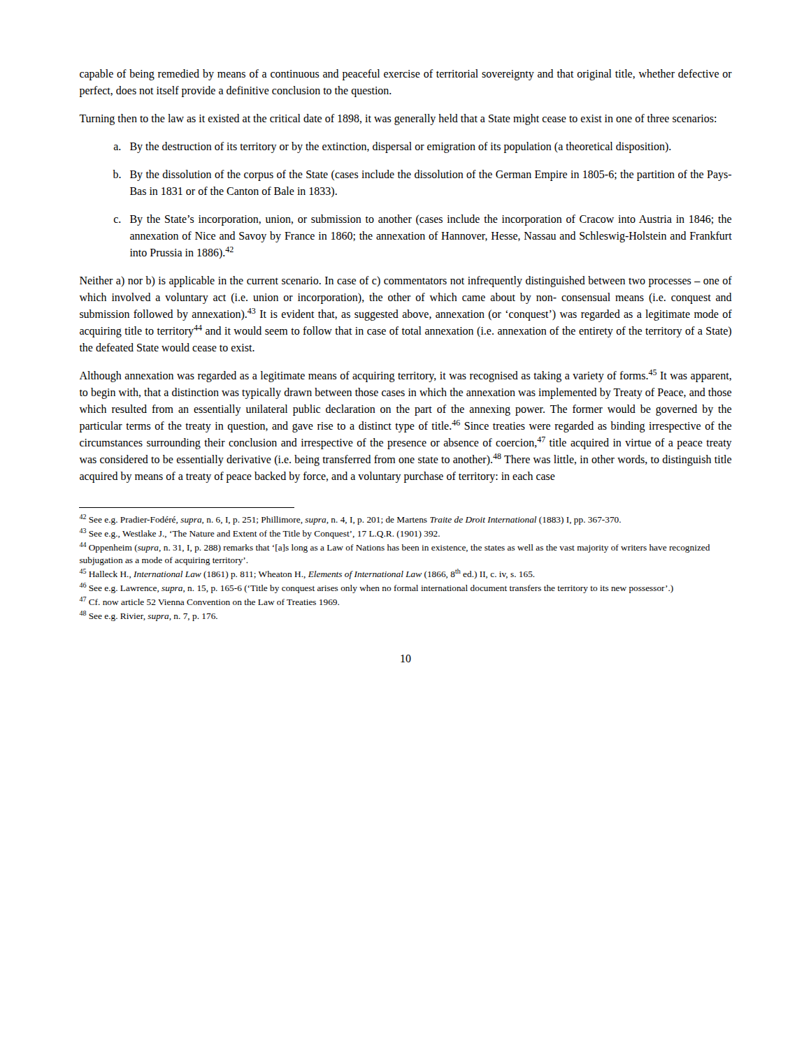capable of being remedied by means of a continuous and peaceful exercise of territorial sovereignty and that original title, whether defective or perfect, does not itself provide a definitive conclusion to the question.
Turning then to the law as it existed at the critical date of 1898, it was generally held that a State might cease to exist in one of three scenarios:
By the destruction of its territory or by the extinction, dispersal or emigration of its population (a theoretical disposition).
By the dissolution of the corpus of the State (cases include the dissolution of the German Empire in 1805-6; the partition of the Pays-Bas in 1831 or of the Canton of Bale in 1833).
By the State’s incorporation, union, or submission to another (cases include the incorporation of Cracow into Austria in 1846; the annexation of Nice and Savoy by France in 1860; the annexation of Hannover, Hesse, Nassau and Schleswig-Holstein and Frankfurt into Prussia in 1886).42
Neither a) nor b) is applicable in the current scenario. In case of c) commentators not infrequently distinguished between two processes – one of which involved a voluntary act (i.e. union or incorporation), the other of which came about by non- consensual means (i.e. conquest and submission followed by annexation).43 It is evident that, as suggested above, annexation (or ‘conquest’) was regarded as a legitimate mode of acquiring title to territory44 and it would seem to follow that in case of total annexation (i.e. annexation of the entirety of the territory of a State) the defeated State would cease to exist.
Although annexation was regarded as a legitimate means of acquiring territory, it was recognised as taking a variety of forms.45 It was apparent, to begin with, that a distinction was typically drawn between those cases in which the annexation was implemented by Treaty of Peace, and those which resulted from an essentially unilateral public declaration on the part of the annexing power. The former would be governed by the particular terms of the treaty in question, and gave rise to a distinct type of title.46 Since treaties were regarded as binding irrespective of the circumstances surrounding their conclusion and irrespective of the presence or absence of coercion,47 title acquired in virtue of a peace treaty was considered to be essentially derivative (i.e. being transferred from one state to another).48 There was little, in other words, to distinguish title acquired by means of a treaty of peace backed by force, and a voluntary purchase of territory: in each case
42 See e.g. Pradier-Fodéré, supra, n. 6, I, p. 251; Phillimore, supra, n. 4, I, p. 201; de Martens Traite de Droit International (1883) I, pp. 367-370.
43 See e.g., Westlake J., ‘The Nature and Extent of the Title by Conquest’, 17 L.Q.R. (1901) 392.
44 Oppenheim (supra, n. 31, I, p. 288) remarks that ‘[a]s long as a Law of Nations has been in existence, the states as well as the vast majority of writers have recognized subjugation as a mode of acquiring territory’.
45 Halleck H., International Law (1861) p. 811; Wheaton H., Elements of International Law (1866, 8th ed.) II, c. iv, s. 165.
46 See e.g. Lawrence, supra, n. 15, p. 165-6 (‘Title by conquest arises only when no formal international document transfers the territory to its new possessor’.)
47 Cf. now article 52 Vienna Convention on the Law of Treaties 1969.
48 See e.g. Rivier, supra, n. 7, p. 176.
10